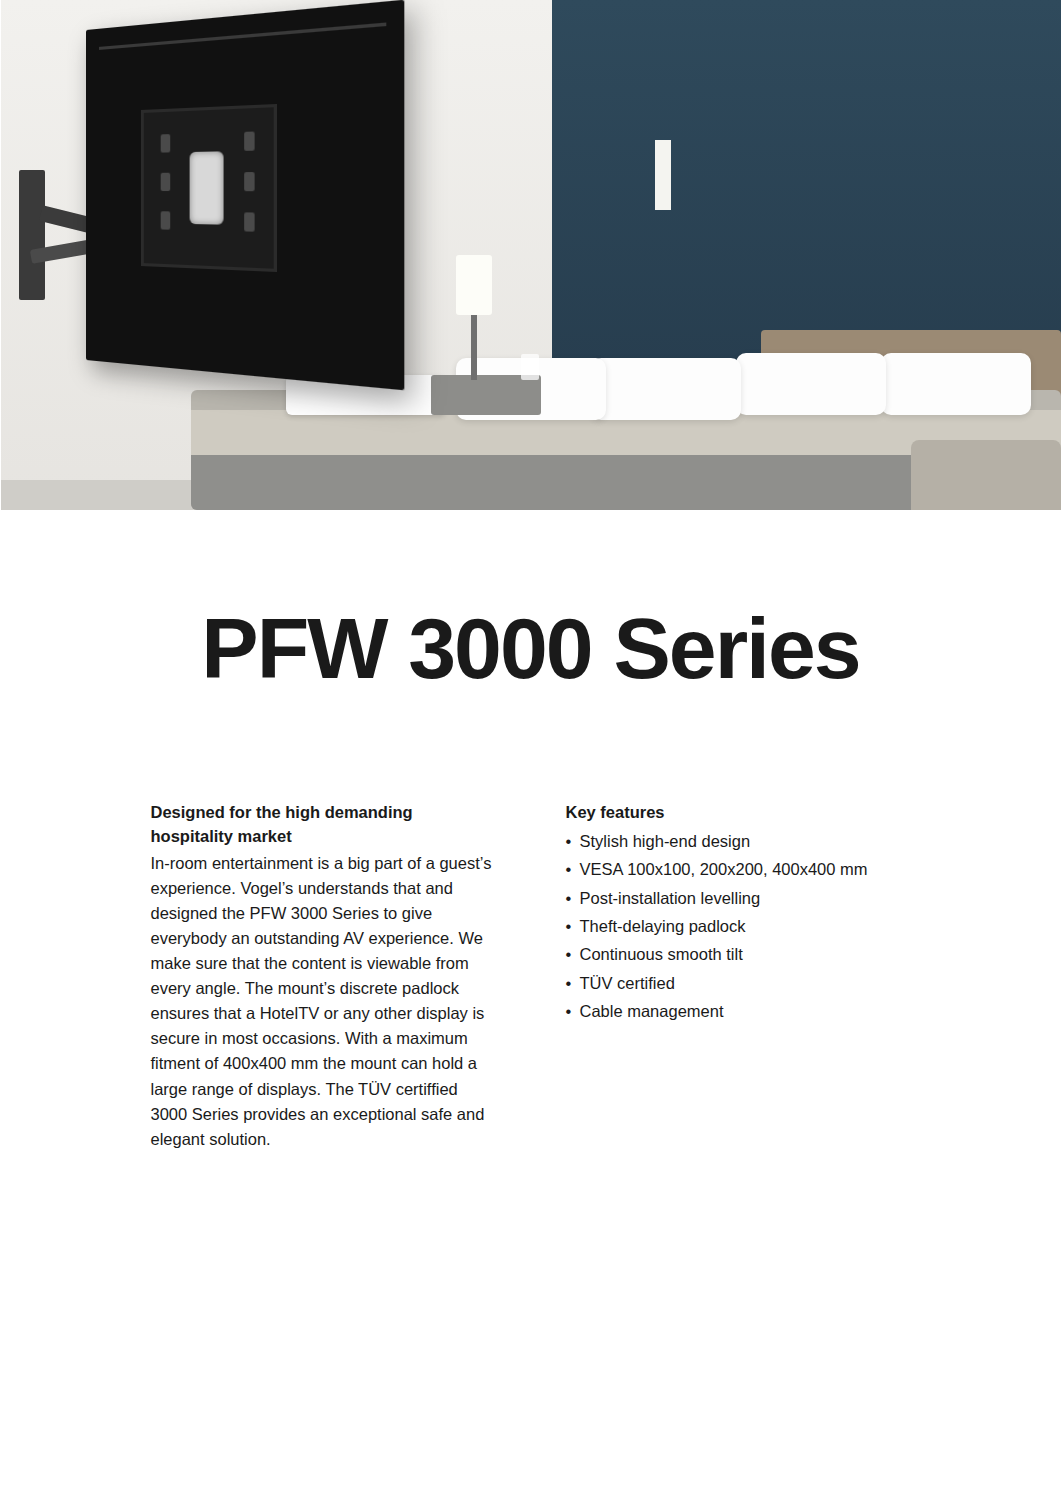PFW 3000 Series
Designed for the high demanding hospitality market
In-room entertainment is a big part of a guest’s experience. Vogel’s understands that and designed the PFW 3000 Series to give everybody an outstanding AV experience. We make sure that the content is viewable from every angle. The mount’s discrete padlock ensures that a HotelTV or any other display is secure in most occasions. With a maximum fitment of 400x400 mm the mount can hold a large range of displays. The TÜV certiffied 3000 Series provides an exceptional safe and elegant solution.
Key features
Stylish high-end design
VESA 100x100, 200x200, 400x400 mm
Post-installation levelling
Theft-delaying padlock
Continuous smooth tilt
TÜV certified
Cable management